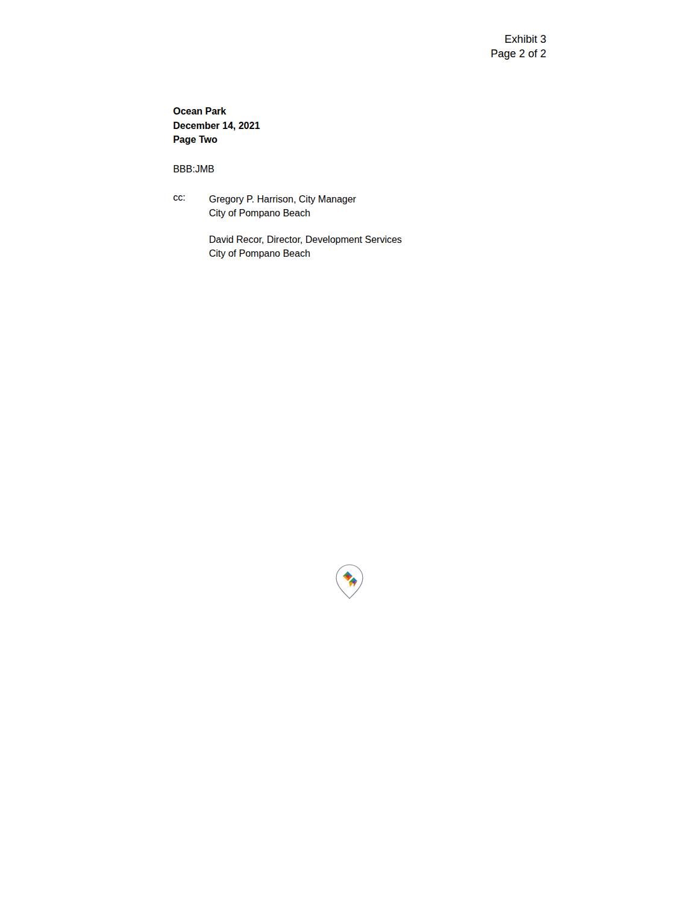Exhibit 3
Page 2 of 2
Ocean Park
December 14, 2021
Page Two
BBB:JMB
cc:
Gregory P. Harrison, City Manager
City of Pompano Beach
David Recor, Director, Development Services
City of Pompano Beach